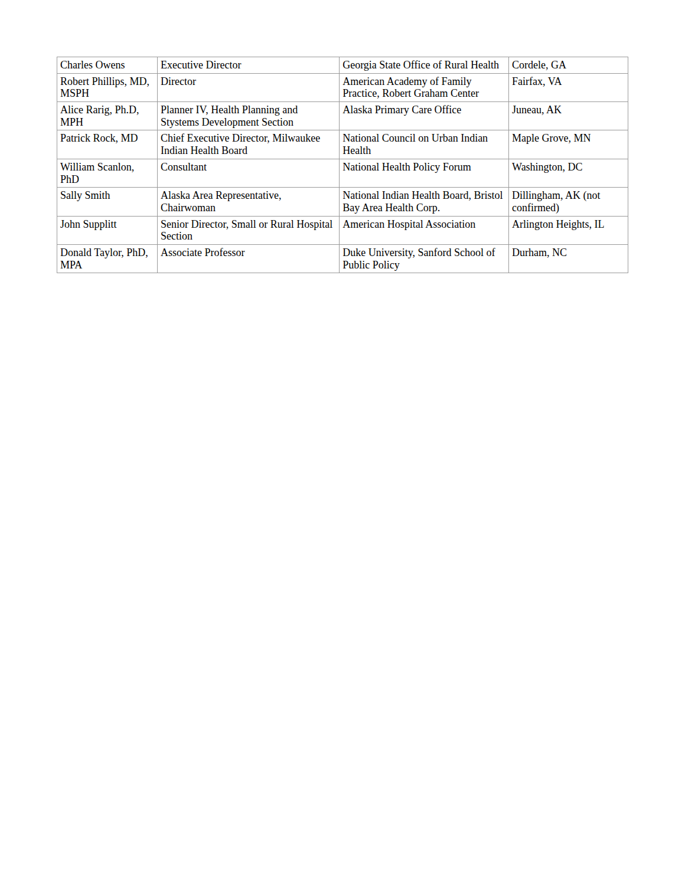| Charles Owens | Executive Director | Georgia State Office of Rural Health | Cordele, GA |
| Robert Phillips, MD, MSPH | Director | American Academy of Family Practice, Robert Graham Center | Fairfax, VA |
| Alice Rarig, Ph.D, MPH | Planner IV, Health Planning and Stystems Development Section | Alaska Primary Care Office | Juneau, AK |
| Patrick Rock, MD | Chief Executive Director, Milwaukee Indian Health Board | National Council on Urban Indian Health | Maple Grove, MN |
| William Scanlon, PhD | Consultant | National Health Policy Forum | Washington, DC |
| Sally Smith | Alaska Area Representative, Chairwoman | National Indian Health Board, Bristol Bay Area Health Corp. | Dillingham, AK (not confirmed) |
| John Supplitt | Senior Director, Small or Rural Hospital Section | American Hospital Association | Arlington Heights, IL |
| Donald Taylor, PhD, MPA | Associate Professor | Duke University, Sanford School of Public Policy | Durham, NC |